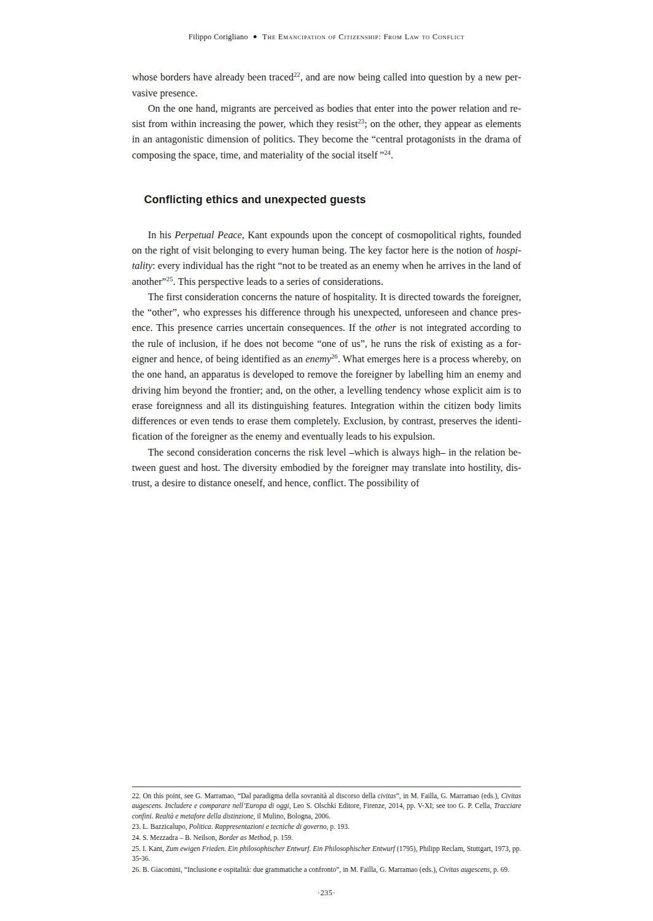Filippo Corigliano●The Emancipation of Citizenship: From Law to Conflict
whose borders have already been traced22, and are now being called into question by a new pervasive presence.
On the one hand, migrants are perceived as bodies that enter into the power relation and resist from within increasing the power, which they resist23; on the other, they appear as elements in an antagonistic dimension of politics. They become the “central protagonists in the drama of composing the space, time, and materiality of the social itself ”24.
Conflicting ethics and unexpected guests
In his Perpetual Peace, Kant expounds upon the concept of cosmopolitical rights, founded on the right of visit belonging to every human being. The key factor here is the notion of hospitality: every individual has the right “not to be treated as an enemy when he arrives in the land of another”25. This perspective leads to a series of considerations.
The first consideration concerns the nature of hospitality. It is directed towards the foreigner, the “other”, who expresses his difference through his unexpected, unforeseen and chance presence. This presence carries uncertain consequences. If the other is not integrated according to the rule of inclusion, if he does not become “one of us”, he runs the risk of existing as a foreigner and hence, of being identified as an enemy26. What emerges here is a process whereby, on the one hand, an apparatus is developed to remove the foreigner by labelling him an enemy and driving him beyond the frontier; and, on the other, a levelling tendency whose explicit aim is to erase foreignness and all its distinguishing features. Integration within the citizen body limits differences or even tends to erase them completely. Exclusion, by contrast, preserves the identification of the foreigner as the enemy and eventually leads to his expulsion.
The second consideration concerns the risk level –which is always high– in the relation between guest and host. The diversity embodied by the foreigner may translate into hostility, distrust, a desire to distance oneself, and hence, conflict. The possibility of
22. On this point, see G. Marramao, “Dal paradigma della sovranità al discorso della civitas”, in M. Failla, G. Marramao (eds.), Civitas augescens. Includere e comparare nell’Europa di oggi, Leo S. Olschki Editore, Firenze, 2014, pp. V-XI; see too G. P. Cella, Tracciare confini. Realtà e metafore della distinzione, il Mulino, Bologna, 2006.
23. L. Bazzicalupo, Politica. Rappresentazioni e tecniche di governo, p. 193.
24. S. Mezzadra – B. Neilson, Border as Method, p. 159.
25. I. Kant, Zum ewigen Frieden. Ein philosophischer Entwurf. Ein Philosophischer Entwurf (1795), Philipp Reclam, Stuttgart, 1973, pp. 35-36.
26. B. Giacomini, “Inclusione e ospitalità: due grammatiche a confronto”, in M. Failla, G. Marramao (eds.), Civitas augescens, p. 69.
·235·